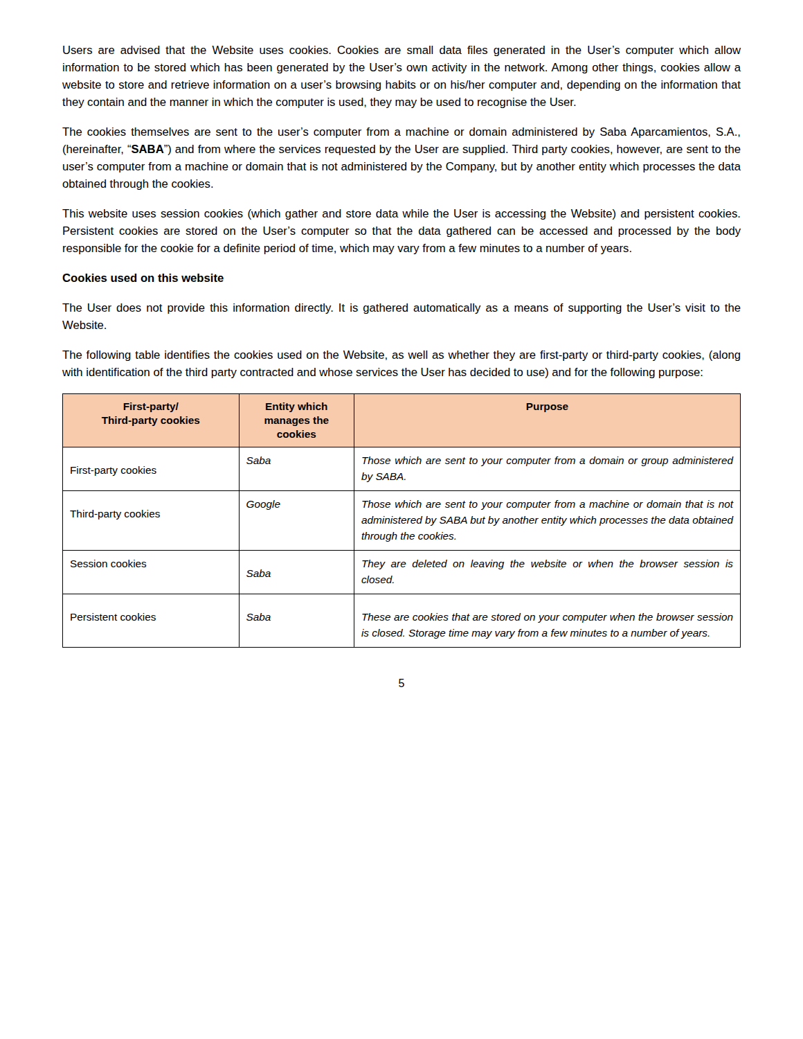Users are advised that the Website uses cookies. Cookies are small data files generated in the User’s computer which allow information to be stored which has been generated by the User’s own activity in the network. Among other things, cookies allow a website to store and retrieve information on a user’s browsing habits or on his/her computer and, depending on the information that they contain and the manner in which the computer is used, they may be used to recognise the User.
The cookies themselves are sent to the user’s computer from a machine or domain administered by Saba Aparcamientos, S.A., (hereinafter, “SABA”) and from where the services requested by the User are supplied. Third party cookies, however, are sent to the user’s computer from a machine or domain that is not administered by the Company, but by another entity which processes the data obtained through the cookies.
This website uses session cookies (which gather and store data while the User is accessing the Website) and persistent cookies. Persistent cookies are stored on the User’s computer so that the data gathered can be accessed and processed by the body responsible for the cookie for a definite period of time, which may vary from a few minutes to a number of years.
Cookies used on this website
The User does not provide this information directly. It is gathered automatically as a means of supporting the User’s visit to the Website.
The following table identifies the cookies used on the Website, as well as whether they are first-party or third-party cookies, (along with identification of the third party contracted and whose services the User has decided to use) and for the following purpose:
| First-party/ Third-party cookies | Entity which manages the cookies | Purpose |
| --- | --- | --- |
| First-party cookies | Saba | Those which are sent to your computer from a domain or group administered by SABA. |
| Third-party cookies | Google | Those which are sent to your computer from a machine or domain that is not administered by SABA but by another entity which processes the data obtained through the cookies. |
| Session cookies | Saba | They are deleted on leaving the website or when the browser session is closed. |
| Persistent cookies | Saba | These are cookies that are stored on your computer when the browser session is closed. Storage time may vary from a few minutes to a number of years. |
5